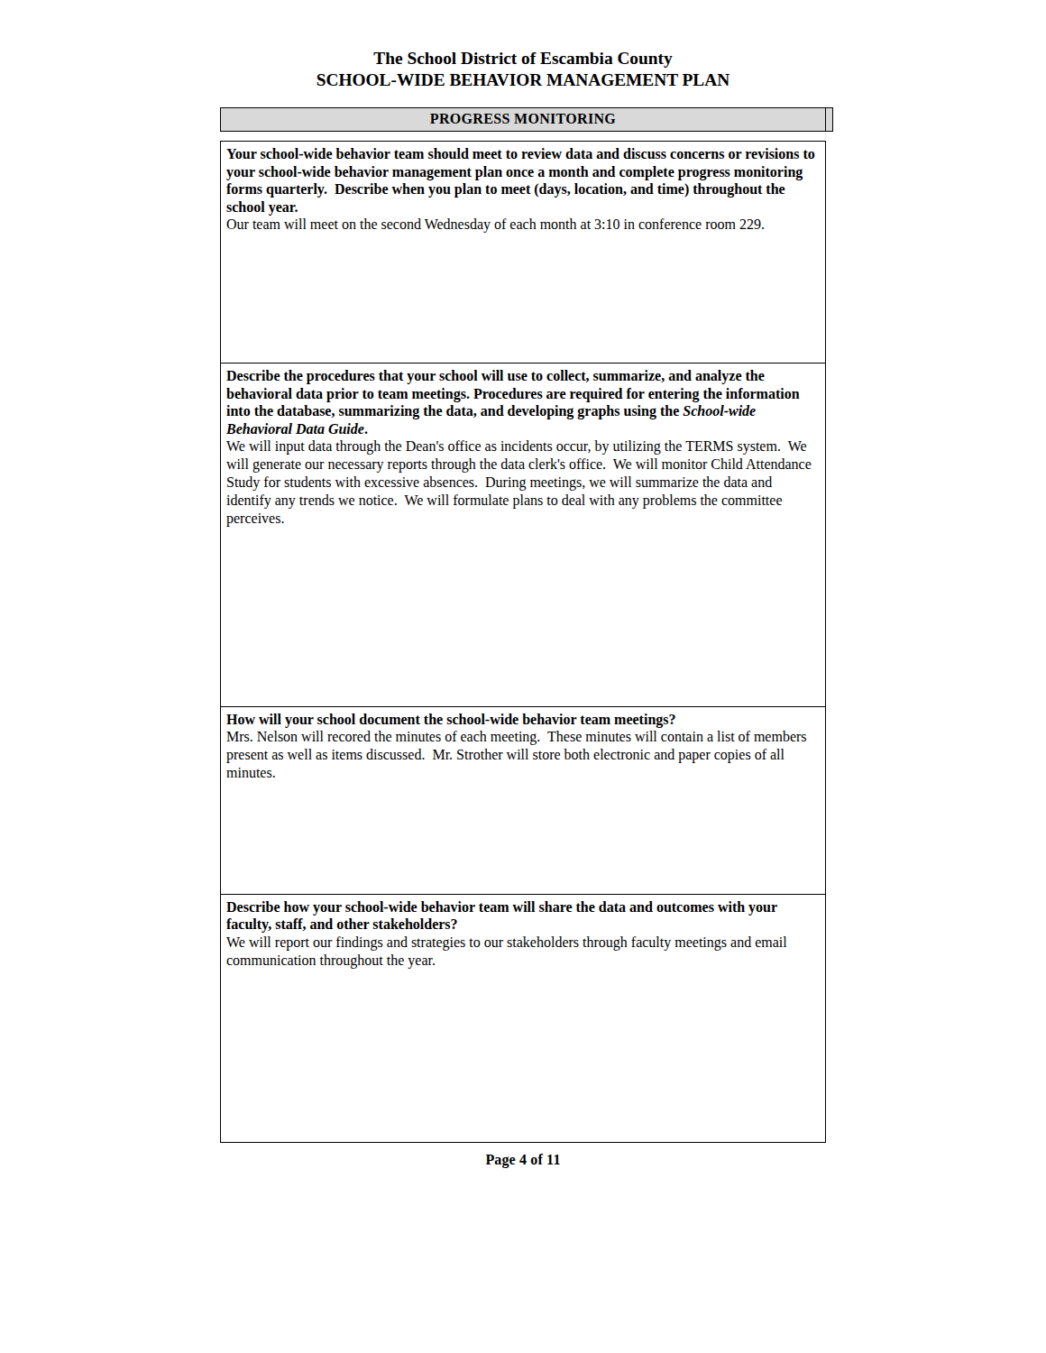The School District of Escambia County SCHOOL-WIDE BEHAVIOR MANAGEMENT PLAN
PROGRESS MONITORING
| Your school-wide behavior team should meet to review data and discuss concerns or revisions to your school-wide behavior management plan once a month and complete progress monitoring forms quarterly. Describe when you plan to meet (days, location, and time) throughout the school year. Our team will meet on the second Wednesday of each month at 3:10 in conference room 229. |
| Describe the procedures that your school will use to collect, summarize, and analyze the behavioral data prior to team meetings. Procedures are required for entering the information into the database, summarizing the data, and developing graphs using the School-wide Behavioral Data Guide . We will input data through the Dean's office as incidents occur, by utilizing the TERMS system. We will generate our necessary reports through the data clerk's office. We will monitor Child Attendance Study for students with excessive absences. During meetings, we will summarize the data and identify any trends we notice. We will formulate plans to deal with any problems the committee perceives. |
| How will your school document the school-wide behavior team meetings? Mrs. Nelson will recored the minutes of each meeting. These minutes will contain a list of members present as well as items discussed. Mr. Strother will store both electronic and paper copies of all minutes. |
| Describe how your school-wide behavior team will share the data and outcomes with your faculty, staff, and other stakeholders? We will report our findings and strategies to our stakeholders through faculty meetings and email communication throughout the year. |
Page 4 of 11